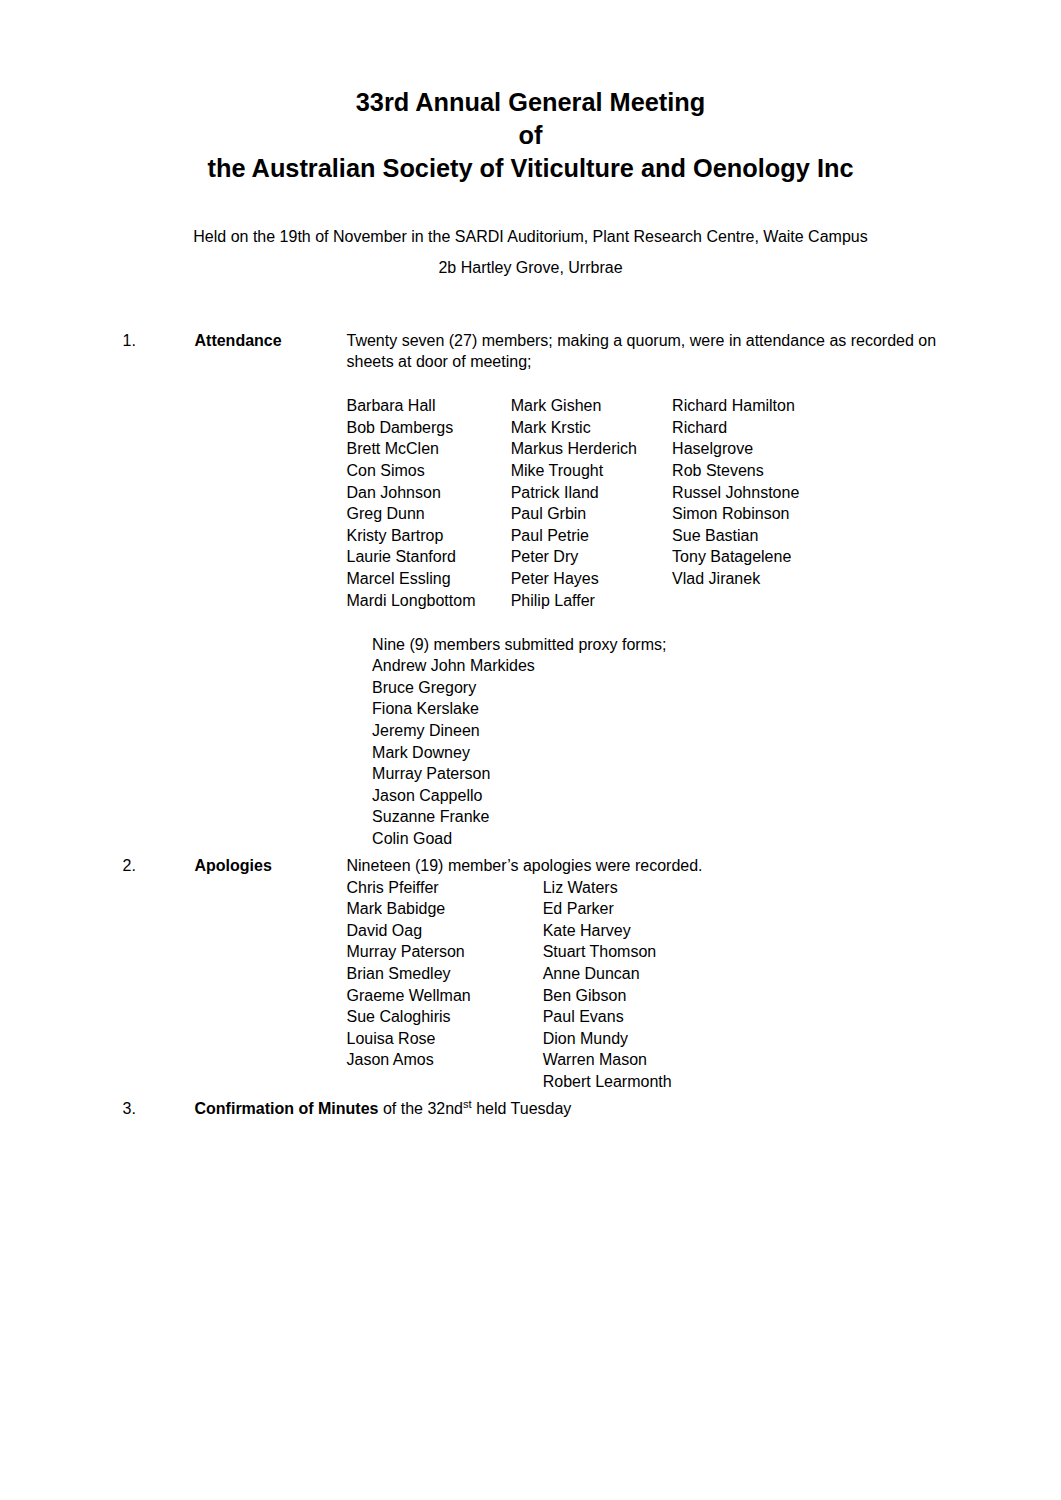33rd Annual General Meeting
of
the Australian Society of Viticulture and Oenology Inc
Held on the 19th of November in the SARDI Auditorium, Plant Research Centre, Waite Campus
2b Hartley Grove, Urrbrae
| 1. | Attendance | Twenty seven (27) members; making a quorum, were in attendance as recorded on sheets at door of meeting; / Barbara Hall / Mark Gishen / Richard Hamilton / / Bob Dambergs / Mark Krstic / Richard / / Brett McClen / Markus Herderich / Haselgrove / / Con Simos / Mike Trought / Rob Stevens / / Dan Johnson / Patrick Iland / Russel Johnstone / / Greg Dunn / Paul Grbin / Simon Robinson / / Kristy Bartrop / Paul Petrie / Sue Bastian / / Laurie Stanford / Peter Dry / Tony Batagelene / / Marcel Essling / Peter Hayes / Vlad Jiranek / / Mardi Longbottom / Philip Laffer / / Nine (9) members submitted proxy forms; Andrew John Markides Bruce Gregory Fiona Kerslake Jeremy Dineen Mark Downey Murray Paterson Jason Cappello Suzanne Franke Colin Goad |
| 2. | Apologies | Nineteen (19) member’s apologies were recorded. / Chris Pfeiffer / Liz Waters / / Mark Babidge / Ed Parker / / David Oag / Kate Harvey / / Murray Paterson / Stuart Thomson / / Brian Smedley / Anne Duncan / / Graeme Wellman / Ben Gibson / / Sue Caloghiris / Paul Evans / / Louisa Rose / Dion Mundy / / Jason Amos / Warren Mason / / / Robert Learmonth / |
| 3. | Confirmation of Minutes of the 32nd st held Tuesday |